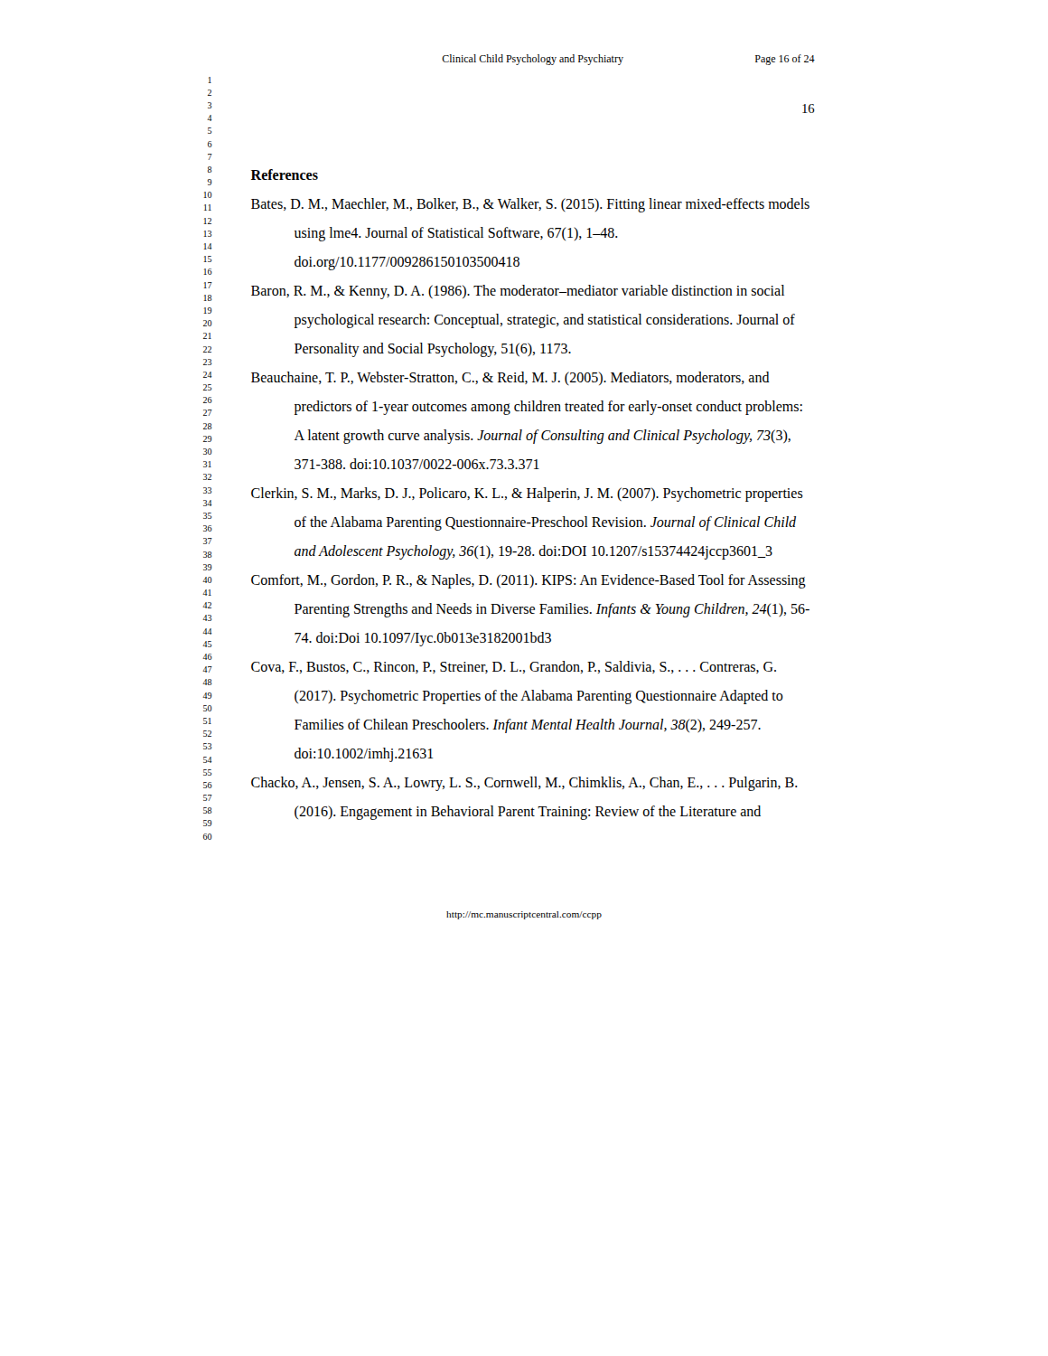Page 16 of 24
Clinical Child Psychology and Psychiatry
12345678910 11121314151617181920 21222324252627282930 31323334353637383940 41424344454647484950 51525354555657585960
16
References
Bates, D. M., Maechler, M., Bolker, B., & Walker, S. (2015). Fitting linear mixed-effects models using lme4. Journal of Statistical Software, 67(1), 1–48. doi.org/10.1177/009286150103500418
Baron, R. M., & Kenny, D. A. (1986). The moderator–mediator variable distinction in social psychological research: Conceptual, strategic, and statistical considerations. Journal of Personality and Social Psychology, 51(6), 1173.
Beauchaine, T. P., Webster-Stratton, C., & Reid, M. J. (2005). Mediators, moderators, and predictors of 1-year outcomes among children treated for early-onset conduct problems: A latent growth curve analysis. Journal of Consulting and Clinical Psychology, 73(3), 371-388. doi:10.1037/0022-006x.73.3.371
Clerkin, S. M., Marks, D. J., Policaro, K. L., & Halperin, J. M. (2007). Psychometric properties of the Alabama Parenting Questionnaire-Preschool Revision. Journal of Clinical Child and Adolescent Psychology, 36(1), 19-28. doi:DOI 10.1207/s15374424jccp3601_3
Comfort, M., Gordon, P. R., & Naples, D. (2011). KIPS: An Evidence-Based Tool for Assessing Parenting Strengths and Needs in Diverse Families. Infants & Young Children, 24(1), 56-74. doi:Doi 10.1097/Iyc.0b013e3182001bd3
Cova, F., Bustos, C., Rincon, P., Streiner, D. L., Grandon, P., Saldivia, S., . . . Contreras, G. (2017). Psychometric Properties of the Alabama Parenting Questionnaire Adapted to Families of Chilean Preschoolers. Infant Mental Health Journal, 38(2), 249-257. doi:10.1002/imhj.21631
Chacko, A., Jensen, S. A., Lowry, L. S., Cornwell, M., Chimklis, A., Chan, E., . . . Pulgarin, B. (2016). Engagement in Behavioral Parent Training: Review of the Literature and
http://mc.manuscriptcentral.com/ccpp